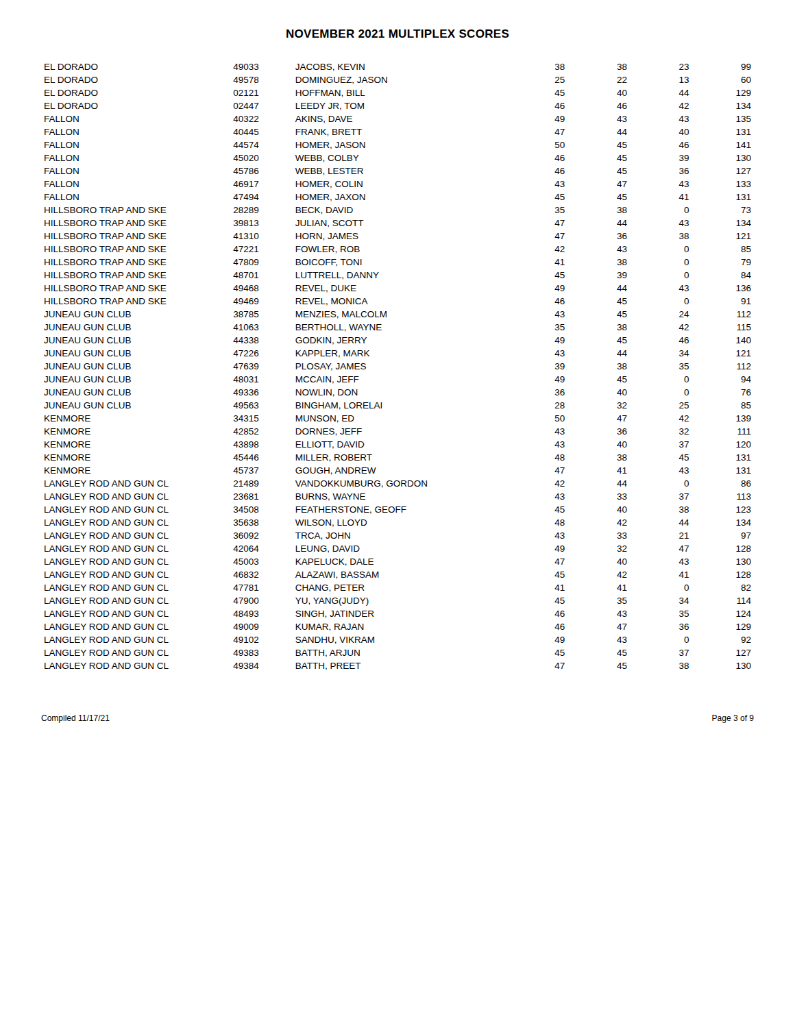NOVEMBER 2021 MULTIPLEX SCORES
| EL DORADO | 49033 | JACOBS, KEVIN | 38 | 38 | 23 | 99 |
| EL DORADO | 49578 | DOMINGUEZ, JASON | 25 | 22 | 13 | 60 |
| EL DORADO | 02121 | HOFFMAN, BILL | 45 | 40 | 44 | 129 |
| EL DORADO | 02447 | LEEDY JR, TOM | 46 | 46 | 42 | 134 |
| FALLON | 40322 | AKINS, DAVE | 49 | 43 | 43 | 135 |
| FALLON | 40445 | FRANK, BRETT | 47 | 44 | 40 | 131 |
| FALLON | 44574 | HOMER, JASON | 50 | 45 | 46 | 141 |
| FALLON | 45020 | WEBB, COLBY | 46 | 45 | 39 | 130 |
| FALLON | 45786 | WEBB, LESTER | 46 | 45 | 36 | 127 |
| FALLON | 46917 | HOMER, COLIN | 43 | 47 | 43 | 133 |
| FALLON | 47494 | HOMER, JAXON | 45 | 45 | 41 | 131 |
| HILLSBORO TRAP AND SKE | 28289 | BECK, DAVID | 35 | 38 | 0 | 73 |
| HILLSBORO TRAP AND SKE | 39813 | JULIAN, SCOTT | 47 | 44 | 43 | 134 |
| HILLSBORO TRAP AND SKE | 41310 | HORN, JAMES | 47 | 36 | 38 | 121 |
| HILLSBORO TRAP AND SKE | 47221 | FOWLER, ROB | 42 | 43 | 0 | 85 |
| HILLSBORO TRAP AND SKE | 47809 | BOICOFF, TONI | 41 | 38 | 0 | 79 |
| HILLSBORO TRAP AND SKE | 48701 | LUTTRELL, DANNY | 45 | 39 | 0 | 84 |
| HILLSBORO TRAP AND SKE | 49468 | REVEL, DUKE | 49 | 44 | 43 | 136 |
| HILLSBORO TRAP AND SKE | 49469 | REVEL, MONICA | 46 | 45 | 0 | 91 |
| JUNEAU GUN CLUB | 38785 | MENZIES, MALCOLM | 43 | 45 | 24 | 112 |
| JUNEAU GUN CLUB | 41063 | BERTHOLL, WAYNE | 35 | 38 | 42 | 115 |
| JUNEAU GUN CLUB | 44338 | GODKIN, JERRY | 49 | 45 | 46 | 140 |
| JUNEAU GUN CLUB | 47226 | KAPPLER, MARK | 43 | 44 | 34 | 121 |
| JUNEAU GUN CLUB | 47639 | PLOSAY, JAMES | 39 | 38 | 35 | 112 |
| JUNEAU GUN CLUB | 48031 | MCCAIN, JEFF | 49 | 45 | 0 | 94 |
| JUNEAU GUN CLUB | 49336 | NOWLIN, DON | 36 | 40 | 0 | 76 |
| JUNEAU GUN CLUB | 49563 | BINGHAM, LORELAI | 28 | 32 | 25 | 85 |
| KENMORE | 34315 | MUNSON, ED | 50 | 47 | 42 | 139 |
| KENMORE | 42852 | DORNES, JEFF | 43 | 36 | 32 | 111 |
| KENMORE | 43898 | ELLIOTT, DAVID | 43 | 40 | 37 | 120 |
| KENMORE | 45446 | MILLER, ROBERT | 48 | 38 | 45 | 131 |
| KENMORE | 45737 | GOUGH, ANDREW | 47 | 41 | 43 | 131 |
| LANGLEY ROD AND GUN CL | 21489 | VANDOKKUMBURG, GORDON | 42 | 44 | 0 | 86 |
| LANGLEY ROD AND GUN CL | 23681 | BURNS, WAYNE | 43 | 33 | 37 | 113 |
| LANGLEY ROD AND GUN CL | 34508 | FEATHERSTONE, GEOFF | 45 | 40 | 38 | 123 |
| LANGLEY ROD AND GUN CL | 35638 | WILSON, LLOYD | 48 | 42 | 44 | 134 |
| LANGLEY ROD AND GUN CL | 36092 | TRCA, JOHN | 43 | 33 | 21 | 97 |
| LANGLEY ROD AND GUN CL | 42064 | LEUNG, DAVID | 49 | 32 | 47 | 128 |
| LANGLEY ROD AND GUN CL | 45003 | KAPELUCK, DALE | 47 | 40 | 43 | 130 |
| LANGLEY ROD AND GUN CL | 46832 | ALAZAWI, BASSAM | 45 | 42 | 41 | 128 |
| LANGLEY ROD AND GUN CL | 47781 | CHANG, PETER | 41 | 41 | 0 | 82 |
| LANGLEY ROD AND GUN CL | 47900 | YU, YANG(JUDY) | 45 | 35 | 34 | 114 |
| LANGLEY ROD AND GUN CL | 48493 | SINGH, JATINDER | 46 | 43 | 35 | 124 |
| LANGLEY ROD AND GUN CL | 49009 | KUMAR, RAJAN | 46 | 47 | 36 | 129 |
| LANGLEY ROD AND GUN CL | 49102 | SANDHU, VIKRAM | 49 | 43 | 0 | 92 |
| LANGLEY ROD AND GUN CL | 49383 | BATTH, ARJUN | 45 | 45 | 37 | 127 |
| LANGLEY ROD AND GUN CL | 49384 | BATTH, PREET | 47 | 45 | 38 | 130 |
Compiled 11/17/21 Page 3 of 9